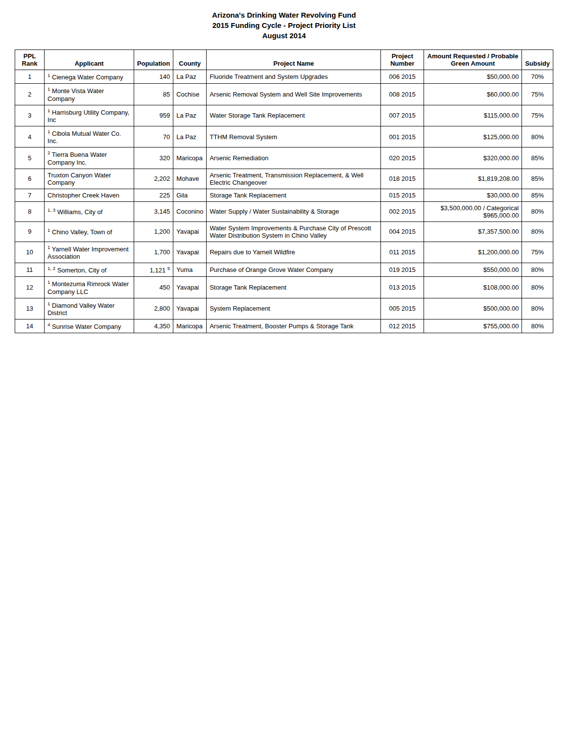Arizona's Drinking Water Revolving Fund
2015 Funding Cycle - Project Priority List
August 2014
| PPL Rank | Applicant | Population | County | Project Name | Project Number | Amount Requested / Probable Green Amount | Subsidy |
| --- | --- | --- | --- | --- | --- | --- | --- |
| 1 | 1 Cienega Water Company | 140 | La Paz | Fluoride Treatment and System Upgrades | 006 2015 | $50,000.00 | 70% |
| 2 | 1 Monte Vista Water Company | 85 | Cochise | Arsenic Removal System and Well Site Improvements | 008 2015 | $60,000.00 | 75% |
| 3 | 1 Harrisburg Utility Company, Inc | 959 | La Paz | Water Storage Tank Replacement | 007 2015 | $115,000.00 | 75% |
| 4 | 1 Cibola Mutual Water Co. Inc. | 70 | La Paz | TTHM Removal System | 001 2015 | $125,000.00 | 80% |
| 5 | 2 Tierra Buena Water Company Inc. | 320 | Maricopa | Arsenic Remediation | 020 2015 | $320,000.00 | 85% |
| 6 | Truxton Canyon Water Company | 2,202 | Mohave | Arsenic Treatment, Transmission Replacement, & Well Electric Changeover | 018 2015 | $1,819,208.00 | 85% |
| 7 | Christopher Creek Haven | 225 | Gila | Storage Tank Replacement | 015 2015 | $30,000.00 | 85% |
| 8 | 1, 3 Williams, City of | 3,145 | Coconino | Water Supply / Water Sustainability & Storage | 002 2015 | $3,500,000.00 / Categorical $965,000.00 | 80% |
| 9 | 1 Chino Valley, Town of | 1,200 | Yavapai | Water System Improvements & Purchase City of Prescott Water Distribution System in Chino Valley | 004 2015 | $7,357,500.00 | 80% |
| 10 | 1 Yarnell Water Improvement Association | 1,700 | Yavapai | Repairs due to Yarnell Wildfire | 011 2015 | $1,200,000.00 | 75% |
| 11 | 1, 2 Somerton, City of | 1,121 5 | Yuma | Purchase of Orange Grove Water Company | 019 2015 | $550,000.00 | 80% |
| 12 | 1 Montezuma Rimrock Water Company LLC | 450 | Yavapai | Storage Tank Replacement | 013 2015 | $108,000.00 | 80% |
| 13 | 1 Diamond Valley Water District | 2,800 | Yavapai | System Replacement | 005 2015 | $500,000.00 | 80% |
| 14 | 4 Sunrise Water Company | 4,350 | Maricopa | Arsenic Treatment, Booster Pumps & Storage Tank | 012 2015 | $755,000.00 | 80% |